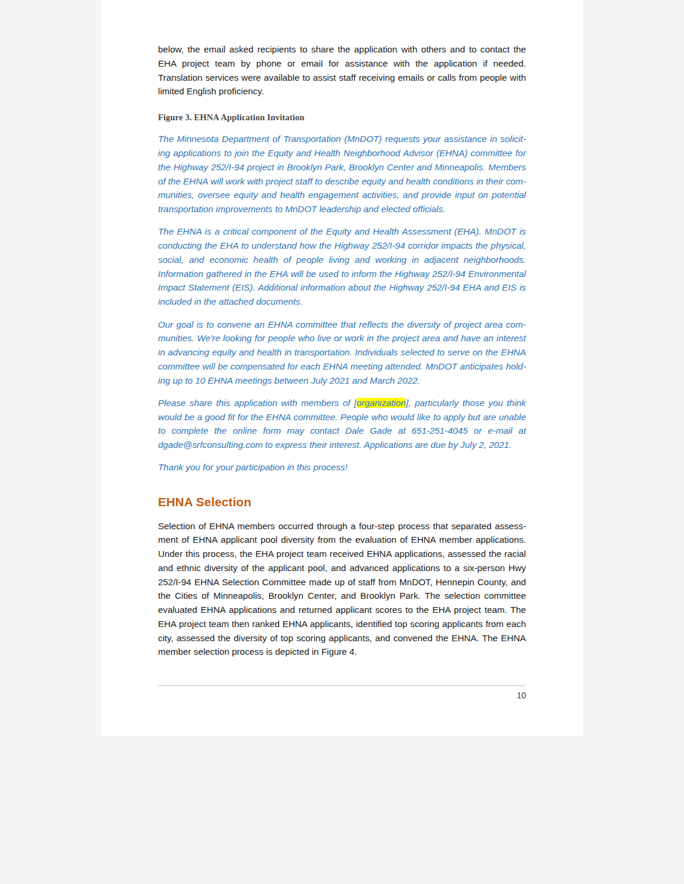below, the email asked recipients to share the application with others and to contact the EHA project team by phone or email for assistance with the application if needed. Translation services were available to assist staff receiving emails or calls from people with limited English proficiency.
Figure 3. EHNA Application Invitation
The Minnesota Department of Transportation (MnDOT) requests your assistance in soliciting applications to join the Equity and Health Neighborhood Advisor (EHNA) committee for the Highway 252/I-94 project in Brooklyn Park, Brooklyn Center and Minneapolis. Members of the EHNA will work with project staff to describe equity and health conditions in their communities, oversee equity and health engagement activities, and provide input on potential transportation improvements to MnDOT leadership and elected officials.
The EHNA is a critical component of the Equity and Health Assessment (EHA). MnDOT is conducting the EHA to understand how the Highway 252/I-94 corridor impacts the physical, social, and economic health of people living and working in adjacent neighborhoods. Information gathered in the EHA will be used to inform the Highway 252/I-94 Environmental Impact Statement (EIS). Additional information about the Highway 252/I-94 EHA and EIS is included in the attached documents.
Our goal is to convene an EHNA committee that reflects the diversity of project area communities. We're looking for people who live or work in the project area and have an interest in advancing equity and health in transportation. Individuals selected to serve on the EHNA committee will be compensated for each EHNA meeting attended. MnDOT anticipates holding up to 10 EHNA meetings between July 2021 and March 2022.
Please share this application with members of [organization], particularly those you think would be a good fit for the EHNA committee. People who would like to apply but are unable to complete the online form may contact Dale Gade at 651-251-4045 or e-mail at dgade@srfconsulting.com to express their interest. Applications are due by July 2, 2021.
Thank you for your participation in this process!
EHNA Selection
Selection of EHNA members occurred through a four-step process that separated assessment of EHNA applicant pool diversity from the evaluation of EHNA member applications. Under this process, the EHA project team received EHNA applications, assessed the racial and ethnic diversity of the applicant pool, and advanced applications to a six-person Hwy 252/I-94 EHNA Selection Committee made up of staff from MnDOT, Hennepin County, and the Cities of Minneapolis, Brooklyn Center, and Brooklyn Park. The selection committee evaluated EHNA applications and returned applicant scores to the EHA project team. The EHA project team then ranked EHNA applicants, identified top scoring applicants from each city, assessed the diversity of top scoring applicants, and convened the EHNA. The EHNA member selection process is depicted in Figure 4.
10